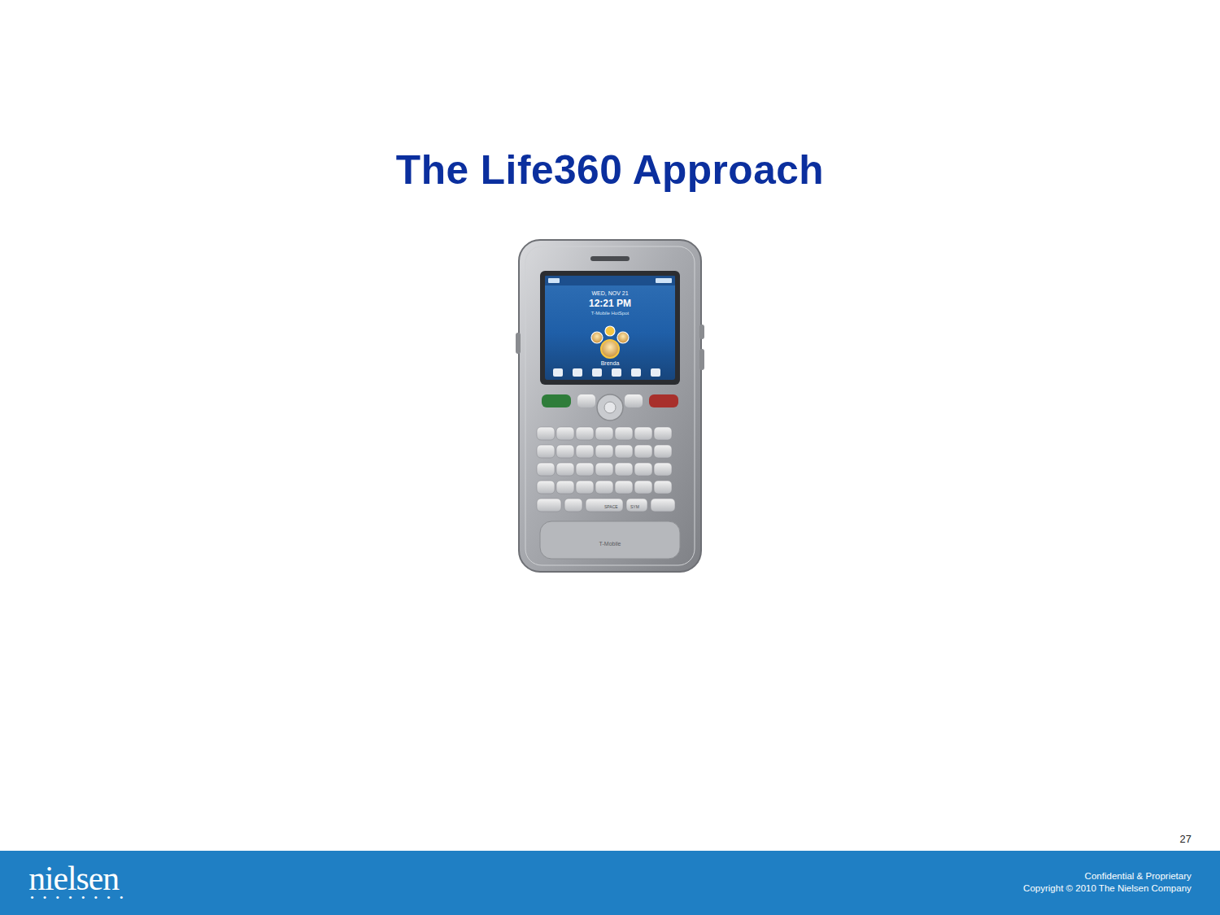The Life360 Approach
WED, NOV 21 12:21 PM T-Mobile HotSpot Brenda SPACE SYM T-Mobile
27
nielsen • • • • • • • •
Confidential & Proprietary
Copyright © 2010 The Nielsen Company